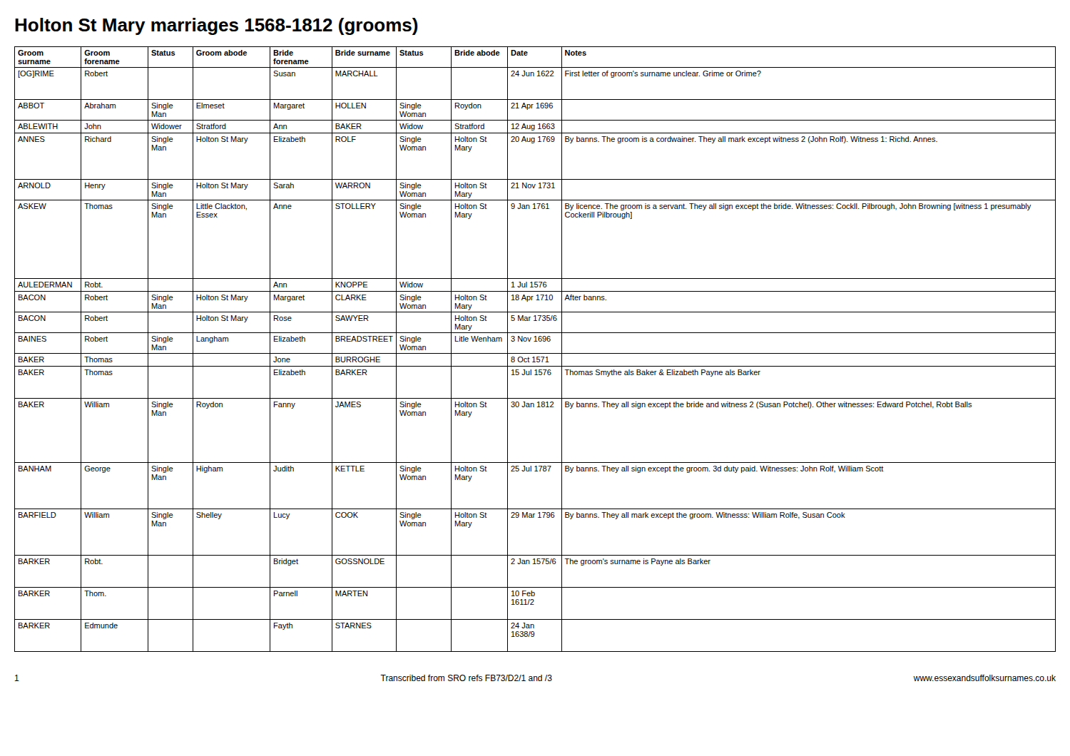Holton St Mary marriages 1568-1812 (grooms)
| Groom surname | Groom forename | Status | Groom abode | Bride forename | Bride surname | Status | Bride abode | Date | Notes |
| --- | --- | --- | --- | --- | --- | --- | --- | --- | --- |
| [OG]RIME | Robert | | | Susan | MARCHALL | | | 24 Jun 1622 | First letter of groom's surname unclear. Grime or Orime? |
| ABBOT | Abraham | Single Man | Elmeset | Margaret | HOLLEN | Single Woman | Roydon | 21 Apr 1696 | |
| ABLEWITH | John | Widower | Stratford | Ann | BAKER | Widow | Stratford | 12 Aug 1663 | |
| ANNES | Richard | Single Man | Holton St Mary | Elizabeth | ROLF | Single Woman | Holton St Mary | 20 Aug 1769 | By banns. The groom is a cordwainer. They all mark except witness 2 (John Rolf). Witness 1: Richd. Annes. |
| ARNOLD | Henry | Single Man | Holton St Mary | Sarah | WARRON | Single Woman | Holton St Mary | 21 Nov 1731 | |
| ASKEW | Thomas | Single Man | Little Clackton, Essex | Anne | STOLLERY | Single Woman | Holton St Mary | 9 Jan 1761 | By licence. The groom is a servant. They all sign except the bride. Witnesses: Cockll. Pilbrough, John Browning [witness 1 presumably Cockerill Pilbrough] |
| AULEDERMAN | Robt. | | | Ann | KNOPPE | Widow | | 1 Jul 1576 | |
| BACON | Robert | Single Man | Holton St Mary | Margaret | CLARKE | Single Woman | Holton St Mary | 18 Apr 1710 | After banns. |
| BACON | Robert | | Holton St Mary | Rose | SAWYER | | Holton St Mary | 5 Mar 1735/6 | |
| BAINES | Robert | Single Man | Langham | Elizabeth | BREADSTREET | Single Woman | Litle Wenham | 3 Nov 1696 | |
| BAKER | Thomas | | | Jone | BURROGHE | | | 8 Oct 1571 | |
| BAKER | Thomas | | | Elizabeth | BARKER | | | 15 Jul 1576 | Thomas Smythe als Baker & Elizabeth Payne als Barker |
| BAKER | William | Single Man | Roydon | Fanny | JAMES | Single Woman | Holton St Mary | 30 Jan 1812 | By banns. They all sign except the bride and witness 2 (Susan Potchel). Other witnesses: Edward Potchel, Robt Balls |
| BANHAM | George | Single Man | Higham | Judith | KETTLE | Single Woman | Holton St Mary | 25 Jul 1787 | By banns. They all sign except the groom. 3d duty paid. Witnesses: John Rolf, William Scott |
| BARFIELD | William | Single Man | Shelley | Lucy | COOK | Single Woman | Holton St Mary | 29 Mar 1796 | By banns. They all mark except the groom. Witnesss: William Rolfe, Susan Cook |
| BARKER | Robt. | | | Bridget | GOSSNOLDE | | | 2 Jan 1575/6 | The groom's surname is Payne als Barker |
| BARKER | Thom. | | | Parnell | MARTEN | | | 10 Feb 1611/2 | |
| BARKER | Edmunde | | | Fayth | STARNES | | | 24 Jan 1638/9 | |
1
Transcribed from SRO refs FB73/D2/1 and /3
www.essexandsuffolksurnames.co.uk